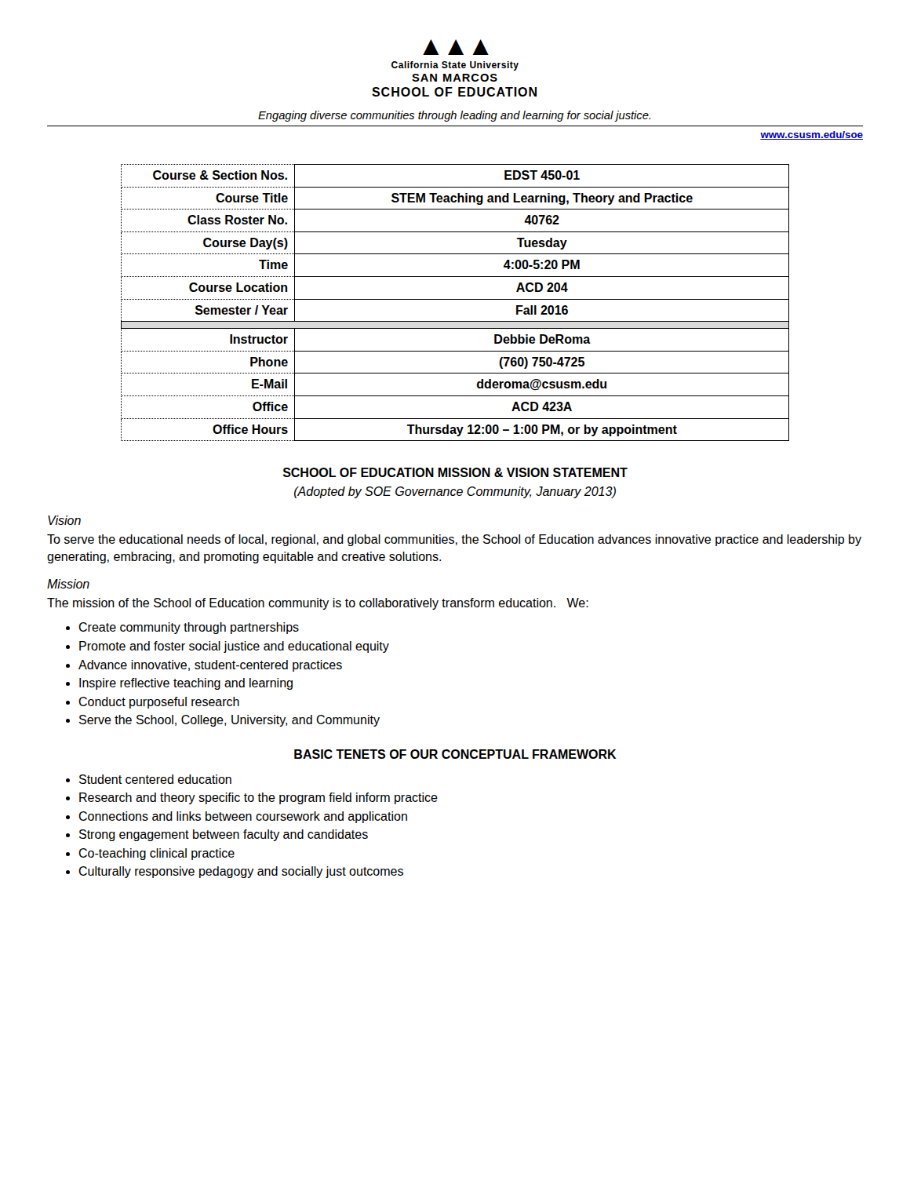▲▲▲
California State University
SAN MARCOS
SCHOOL OF EDUCATION
Engaging diverse communities through leading and learning for social justice.
www.csusm.edu/soe
| Course & Section Nos. | EDST 450-01 |
| Course Title | STEM Teaching and Learning, Theory and Practice |
| Class Roster No. | 40762 |
| Course Day(s) | Tuesday |
| Time | 4:00-5:20 PM |
| Course Location | ACD 204 |
| Semester / Year | Fall 2016 |
| Instructor | Debbie DeRoma |
| Phone | (760) 750-4725 |
| E-Mail | dderoma@csusm.edu |
| Office | ACD 423A |
| Office Hours | Thursday 12:00 – 1:00 PM, or by appointment |
SCHOOL OF EDUCATION MISSION & VISION STATEMENT
(Adopted by SOE Governance Community, January 2013)
Vision
To serve the educational needs of local, regional, and global communities, the School of Education advances innovative practice and leadership by generating, embracing, and promoting equitable and creative solutions.
Mission
The mission of the School of Education community is to collaboratively transform education. We:
Create community through partnerships
Promote and foster social justice and educational equity
Advance innovative, student-centered practices
Inspire reflective teaching and learning
Conduct purposeful research
Serve the School, College, University, and Community
BASIC TENETS OF OUR CONCEPTUAL FRAMEWORK
Student centered education
Research and theory specific to the program field inform practice
Connections and links between coursework and application
Strong engagement between faculty and candidates
Co-teaching clinical practice
Culturally responsive pedagogy and socially just outcomes